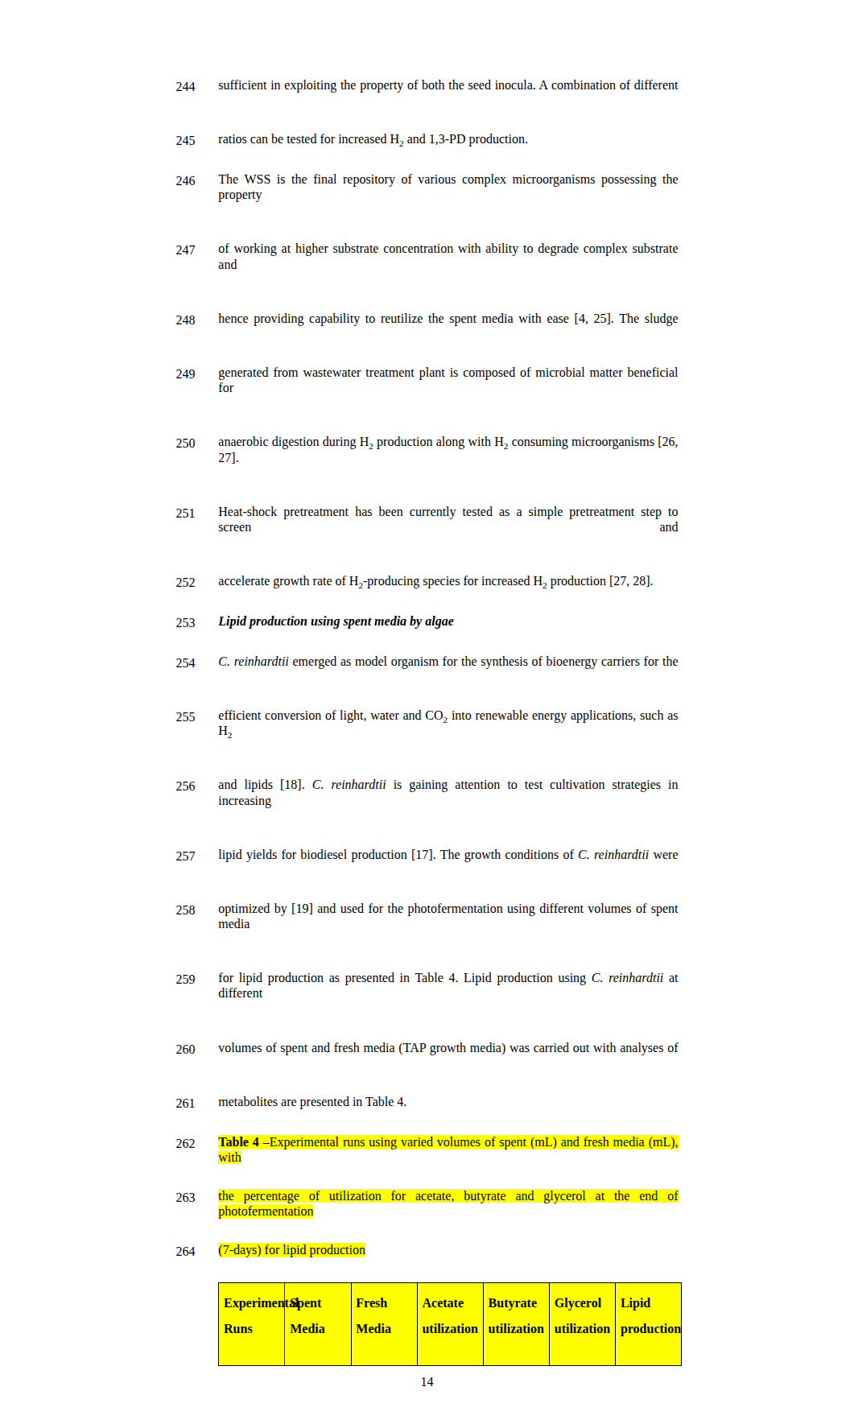244
sufficient in exploiting the property of both the seed inocula. A combination of different
245
ratios can be tested for increased H2 and 1,3-PD production.
246
The WSS is the final repository of various complex microorganisms possessing the property
247
of working at higher substrate concentration with ability to degrade complex substrate and
248
hence providing capability to reutilize the spent media with ease [4, 25]. The sludge
249
generated from wastewater treatment plant is composed of microbial matter beneficial for
250
anaerobic digestion during H2 production along with H2 consuming microorganisms [26, 27].
251
Heat-shock pretreatment has been currently tested as a simple pretreatment step to screen and
252
accelerate growth rate of H2-producing species for increased H2 production [27, 28].
253
Lipid production using spent media by algae
254
C. reinhardtii emerged as model organism for the synthesis of bioenergy carriers for the
255
efficient conversion of light, water and CO2 into renewable energy applications, such as H2
256
and lipids [18]. C. reinhardtii is gaining attention to test cultivation strategies in increasing
257
lipid yields for biodiesel production [17]. The growth conditions of C. reinhardtii were
258
optimized by [19] and used for the photofermentation using different volumes of spent media
259
for lipid production as presented in Table 4. Lipid production using C. reinhardtii at different
260
volumes of spent and fresh media (TAP growth media) was carried out with analyses of
261
metabolites are presented in Table 4.
262
Table 4 –Experimental runs using varied volumes of spent (mL) and fresh media (mL), with
263
the percentage of utilization for acetate, butyrate and glycerol at the end of photofermentation
264
(7-days) for lipid production
| Experimental Runs | Spent Media | Fresh Media | Acetate utilization | Butyrate utilization | Glycerol utilization | Lipid production |
| --- | --- | --- | --- | --- | --- | --- |
14